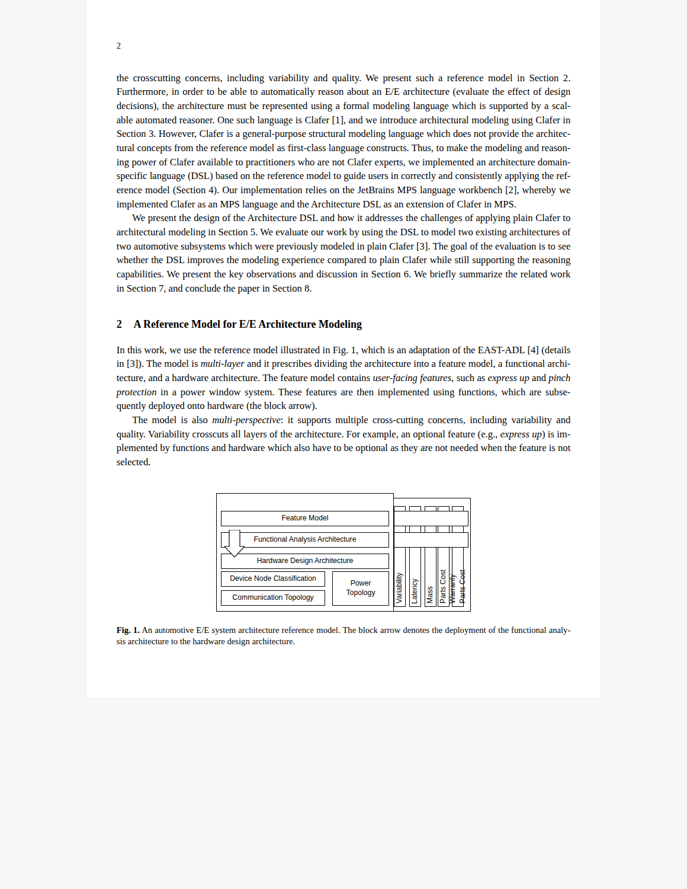2
the crosscutting concerns, including variability and quality. We present such a reference model in Section 2. Furthermore, in order to be able to automatically reason about an E/E architecture (evaluate the effect of design decisions), the architecture must be represented using a formal modeling language which is supported by a scalable automated reasoner. One such language is Clafer [1], and we introduce architectural modeling using Clafer in Section 3. However, Clafer is a general-purpose structural modeling language which does not provide the architectural concepts from the reference model as first-class language constructs. Thus, to make the modeling and reasoning power of Clafer available to practitioners who are not Clafer experts, we implemented an architecture domain-specific language (DSL) based on the reference model to guide users in correctly and consistently applying the reference model (Section 4). Our implementation relies on the JetBrains MPS language workbench [2], whereby we implemented Clafer as an MPS language and the Architecture DSL as an extension of Clafer in MPS.
We present the design of the Architecture DSL and how it addresses the challenges of applying plain Clafer to architectural modeling in Section 5. We evaluate our work by using the DSL to model two existing architectures of two automotive subsystems which were previously modeled in plain Clafer [3]. The goal of the evaluation is to see whether the DSL improves the modeling experience compared to plain Clafer while still supporting the reasoning capabilities. We present the key observations and discussion in Section 6. We briefly summarize the related work in Section 7, and conclude the paper in Section 8.
2 A Reference Model for E/E Architecture Modeling
In this work, we use the reference model illustrated in Fig. 1, which is an adaptation of the EAST-ADL [4] (details in [3]). The model is multi-layer and it prescribes dividing the architecture into a feature model, a functional architecture, and a hardware architecture. The feature model contains user-facing features, such as express up and pinch protection in a power window system. These features are then implemented using functions, which are subsequently deployed onto hardware (the block arrow).
The model is also multi-perspective: it supports multiple cross-cutting concerns, including variability and quality. Variability crosscuts all layers of the architecture. For example, an optional feature (e.g., express up) is implemented by functions and hardware which also have to be optional as they are not needed when the feature is not selected.
Perspectives
System Model
Feature Model
Functional Analysis Architecture
Hardware Design Architecture
Device Node Classification
Communication Topology
Power
Topology
Variability
Latency
Mass
Parts Cost
Warranty
Parts Cost
Fig. 1. An automotive E/E system architecture reference model. The block arrow denotes the deployment of the functional analysis architecture to the hardware design architecture.